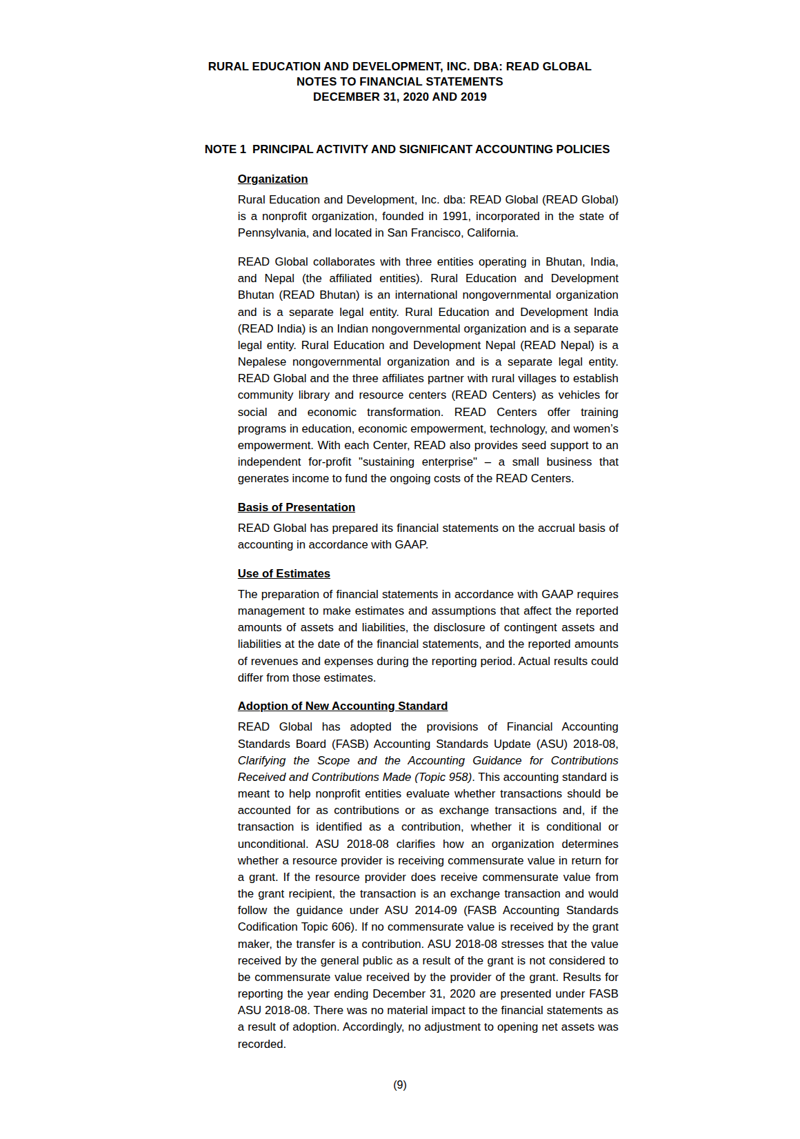RURAL EDUCATION AND DEVELOPMENT, INC. DBA: READ GLOBAL
NOTES TO FINANCIAL STATEMENTS
DECEMBER 31, 2020 AND 2019
NOTE 1 PRINCIPAL ACTIVITY AND SIGNIFICANT ACCOUNTING POLICIES
Organization
Rural Education and Development, Inc. dba: READ Global (READ Global) is a nonprofit organization, founded in 1991, incorporated in the state of Pennsylvania, and located in San Francisco, California.
READ Global collaborates with three entities operating in Bhutan, India, and Nepal (the affiliated entities). Rural Education and Development Bhutan (READ Bhutan) is an international nongovernmental organization and is a separate legal entity. Rural Education and Development India (READ India) is an Indian nongovernmental organization and is a separate legal entity. Rural Education and Development Nepal (READ Nepal) is a Nepalese nongovernmental organization and is a separate legal entity. READ Global and the three affiliates partner with rural villages to establish community library and resource centers (READ Centers) as vehicles for social and economic transformation. READ Centers offer training programs in education, economic empowerment, technology, and women’s empowerment. With each Center, READ also provides seed support to an independent for-profit "sustaining enterprise" – a small business that generates income to fund the ongoing costs of the READ Centers.
Basis of Presentation
READ Global has prepared its financial statements on the accrual basis of accounting in accordance with GAAP.
Use of Estimates
The preparation of financial statements in accordance with GAAP requires management to make estimates and assumptions that affect the reported amounts of assets and liabilities, the disclosure of contingent assets and liabilities at the date of the financial statements, and the reported amounts of revenues and expenses during the reporting period. Actual results could differ from those estimates.
Adoption of New Accounting Standard
READ Global has adopted the provisions of Financial Accounting Standards Board (FASB) Accounting Standards Update (ASU) 2018-08, Clarifying the Scope and the Accounting Guidance for Contributions Received and Contributions Made (Topic 958). This accounting standard is meant to help nonprofit entities evaluate whether transactions should be accounted for as contributions or as exchange transactions and, if the transaction is identified as a contribution, whether it is conditional or unconditional. ASU 2018-08 clarifies how an organization determines whether a resource provider is receiving commensurate value in return for a grant. If the resource provider does receive commensurate value from the grant recipient, the transaction is an exchange transaction and would follow the guidance under ASU 2014-09 (FASB Accounting Standards Codification Topic 606). If no commensurate value is received by the grant maker, the transfer is a contribution. ASU 2018-08 stresses that the value received by the general public as a result of the grant is not considered to be commensurate value received by the provider of the grant. Results for reporting the year ending December 31, 2020 are presented under FASB ASU 2018-08. There was no material impact to the financial statements as a result of adoption. Accordingly, no adjustment to opening net assets was recorded.
(9)